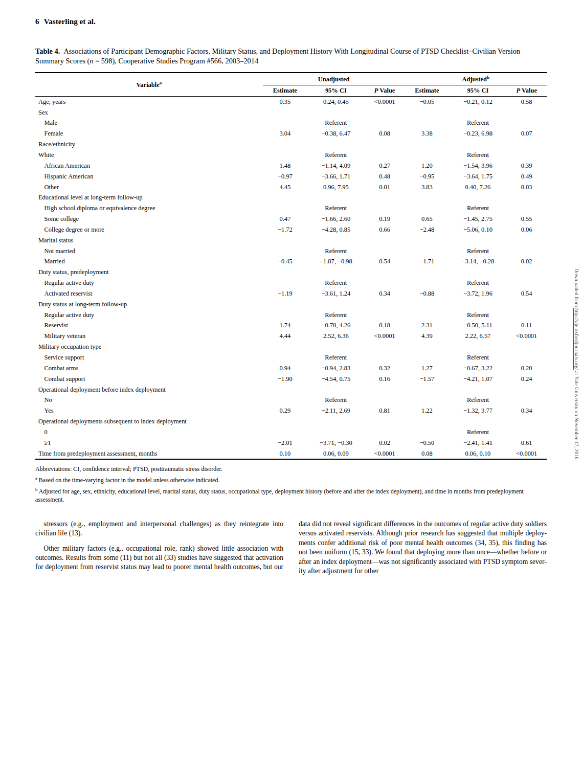6 Vasterling et al.
Table 4. Associations of Participant Demographic Factors, Military Status, and Deployment History With Longitudinal Course of PTSD Checklist–Civilian Version Summary Scores (n = 598), Cooperative Studies Program #566, 2003–2014
| Variable a | Unadjusted | Adjusted b |
| --- | --- | --- |
| Estimate | 95% CI | P Value | Estimate | 95% CI | P Value |
| Age, years | 0.35 | 0.24, 0.45 | <0.0001 | −0.05 | −0.21, 0.12 | 0.58 |
| Sex | | | | | | |
| Male | | Referent | | | Referent | |
| Female | 3.04 | −0.38, 6.47 | 0.08 | 3.38 | −0.23, 6.98 | 0.07 |
| Race/ethnicity | | | | | | |
| White | | Referent | | | Referent | |
| African American | 1.48 | −1.14, 4.09 | 0.27 | 1.20 | −1.54, 3.96 | 0.39 |
| Hispanic American | −0.97 | −3.66, 1.71 | 0.48 | −0.95 | −3.64, 1.75 | 0.49 |
| Other | 4.45 | 0.96, 7.95 | 0.01 | 3.83 | 0.40, 7.26 | 0.03 |
| Educational level at long-term follow-up | | | | | | |
| High school diploma or equivalence degree | | Referent | | | Referent | |
| Some college | 0.47 | −1.66, 2.60 | 0.19 | 0.65 | −1.45, 2.75 | 0.55 |
| College degree or more | −1.72 | −4.28, 0.85 | 0.66 | −2.48 | −5.06, 0.10 | 0.06 |
| Marital status | | | | | | |
| Not married | | Referent | | | Referent | |
| Married | −0.45 | −1.87, −0.98 | 0.54 | −1.71 | −3.14, −0.28 | 0.02 |
| Duty status, predeployment | | | | | | |
| Regular active duty | | Referent | | | Referent | |
| Activated reservist | −1.19 | −3.61, 1.24 | 0.34 | −0.88 | −3.72, 1.96 | 0.54 |
| Duty status at long-term follow-up | | | | | | |
| Regular active duty | | Referent | | | Referent | |
| Reservist | 1.74 | −0.78, 4.26 | 0.18 | 2.31 | −0.50, 5.11 | 0.11 |
| Military veteran | 4.44 | 2.52, 6.36 | <0.0001 | 4.39 | 2.22, 6.57 | <0.0001 |
| Military occupation type | | | | | | |
| Service support | | Referent | | | Referent | |
| Combat arms | 0.94 | −0.94, 2.83 | 0.32 | 1.27 | −0.67, 3.22 | 0.20 |
| Combat support | −1.90 | −4.54, 0.75 | 0.16 | −1.57 | −4.21, 1.07 | 0.24 |
| Operational deployment before index deployment | | | | | | |
| No | | Referent | | | Referent | |
| Yes | 0.29 | −2.11, 2.69 | 0.81 | 1.22 | −1.32, 3.77 | 0.34 |
| Operational deployments subsequent to index deployment | | | | | | |
| 0 | | | | | Referent | |
| ≥1 | −2.01 | −3.71, −0.30 | 0.02 | −0.50 | −2.41, 1.41 | 0.61 |
| Time from predeployment assessment, months | 0.10 | 0.06, 0.09 | <0.0001 | 0.08 | 0.06, 0.10 | <0.0001 |
Abbreviations: CI, confidence interval; PTSD, posttraumatic stress disorder.
a Based on the time-varying factor in the model unless otherwise indicated.
b Adjusted for age, sex, ethnicity, educational level, marital status, duty status, occupational type, deployment history (before and after the index deployment), and time in months from predeployment assessment.
stressors (e.g., employment and interpersonal challenges) as they reintegrate into civilian life (13).
Other military factors (e.g., occupational role, rank) showed little association with outcomes. Results from some (11) but not all (33) studies have suggested that activation for deployment from reservist status may lead to poorer mental health outcomes, but our data did not reveal significant differences in the outcomes of regular active duty soldiers versus activated reservists. Although prior research has suggested that multiple deployments confer additional risk of poor mental health outcomes (34, 35), this finding has not been uniform (15, 33). We found that deploying more than once—whether before or after an index deployment—was not significantly associated with PTSD symptom severity after adjustment for other
Downloaded from http://aje.oxfordjournals.org/ at Yale University on November 17, 2016